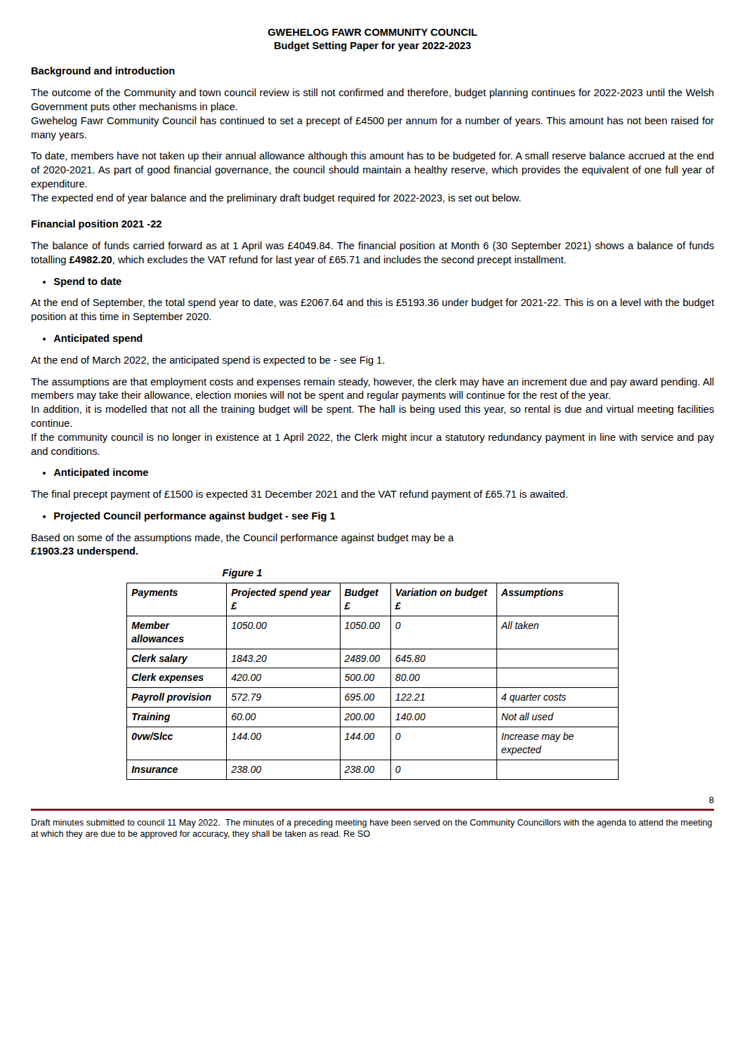GWEHELOG FAWR COMMUNITY COUNCIL
Budget Setting Paper for year 2022-2023
Background and introduction
The outcome of the Community and town council review is still not confirmed and therefore, budget planning continues for 2022-2023 until the Welsh Government puts other mechanisms in place.
Gwehelog Fawr Community Council has continued to set a precept of £4500 per annum for a number of years. This amount has not been raised for many years.
To date, members have not taken up their annual allowance although this amount has to be budgeted for. A small reserve balance accrued at the end of 2020-2021. As part of good financial governance, the council should maintain a healthy reserve, which provides the equivalent of one full year of expenditure.
The expected end of year balance and the preliminary draft budget required for 2022-2023, is set out below.
Financial position 2021 -22
The balance of funds carried forward as at 1 April was £4049.84. The financial position at Month 6 (30 September 2021) shows a balance of funds totalling £4982.20, which excludes the VAT refund for last year of £65.71 and includes the second precept installment.
Spend to date
At the end of September, the total spend year to date, was £2067.64 and this is £5193.36 under budget for 2021-22. This is on a level with the budget position at this time in September 2020.
Anticipated spend
At the end of March 2022, the anticipated spend is expected to be - see Fig 1.
The assumptions are that employment costs and expenses remain steady, however, the clerk may have an increment due and pay award pending. All members may take their allowance, election monies will not be spent and regular payments will continue for the rest of the year.
In addition, it is modelled that not all the training budget will be spent. The hall is being used this year, so rental is due and virtual meeting facilities continue.
If the community council is no longer in existence at 1 April 2022, the Clerk might incur a statutory redundancy payment in line with service and pay and conditions.
Anticipated income
The final precept payment of £1500 is expected 31 December 2021 and the VAT refund payment of £65.71 is awaited.
Projected Council performance against budget - see Fig 1
Based on some of the assumptions made, the Council performance against budget may be a
£1903.23 underspend.
Figure 1
| Payments | Projected spend year £ | Budget £ | Variation on budget £ | Assumptions |
| --- | --- | --- | --- | --- |
| Member allowances | 1050.00 | 1050.00 | 0 | All taken |
| Clerk salary | 1843.20 | 2489.00 | 645.80 | |
| Clerk expenses | 420.00 | 500.00 | 80.00 | |
| Payroll provision | 572.79 | 695.00 | 122.21 | 4 quarter costs |
| Training | 60.00 | 200.00 | 140.00 | Not all used |
| 0vw/Slcc | 144.00 | 144.00 | 0 | Increase may be expected |
| Insurance | 238.00 | 238.00 | 0 | |
8
Draft minutes submitted to council 11 May 2022. The minutes of a preceding meeting have been served on the Community Councillors with the agenda to attend the meeting at which they are due to be approved for accuracy, they shall be taken as read. Re SO